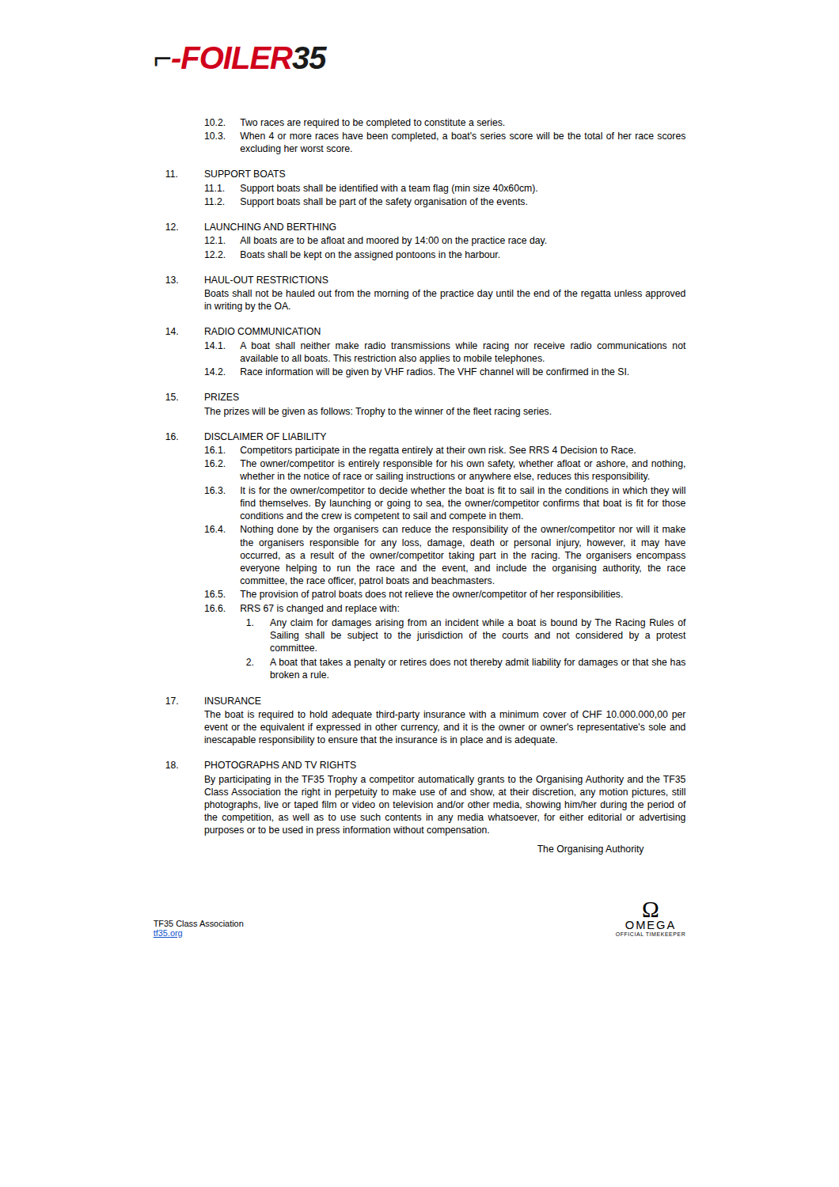⌐-FOILER 35
10.2. Two races are required to be completed to constitute a series.
10.3. When 4 or more races have been completed, a boat's series score will be the total of her race scores excluding her worst score.
11. SUPPORT BOATS
11.1. Support boats shall be identified with a team flag (min size 40x60cm).
11.2. Support boats shall be part of the safety organisation of the events.
12. LAUNCHING AND BERTHING
12.1. All boats are to be afloat and moored by 14:00 on the practice race day.
12.2. Boats shall be kept on the assigned pontoons in the harbour.
13. HAUL-OUT RESTRICTIONS
Boats shall not be hauled out from the morning of the practice day until the end of the regatta unless approved in writing by the OA.
14. RADIO COMMUNICATION
14.1. A boat shall neither make radio transmissions while racing nor receive radio communications not available to all boats. This restriction also applies to mobile telephones.
14.2. Race information will be given by VHF radios. The VHF channel will be confirmed in the SI.
15. PRIZES
The prizes will be given as follows: Trophy to the winner of the fleet racing series.
16. DISCLAIMER OF LIABILITY
16.1. Competitors participate in the regatta entirely at their own risk. See RRS 4 Decision to Race.
16.2. The owner/competitor is entirely responsible for his own safety, whether afloat or ashore, and nothing, whether in the notice of race or sailing instructions or anywhere else, reduces this responsibility.
16.3. It is for the owner/competitor to decide whether the boat is fit to sail in the conditions in which they will find themselves. By launching or going to sea, the owner/competitor confirms that boat is fit for those conditions and the crew is competent to sail and compete in them.
16.4. Nothing done by the organisers can reduce the responsibility of the owner/competitor nor will it make the organisers responsible for any loss, damage, death or personal injury, however, it may have occurred, as a result of the owner/competitor taking part in the racing. The organisers encompass everyone helping to run the race and the event, and include the organising authority, the race committee, the race officer, patrol boats and beachmasters.
16.5. The provision of patrol boats does not relieve the owner/competitor of her responsibilities.
16.6. RRS 67 is changed and replace with:
1. Any claim for damages arising from an incident while a boat is bound by The Racing Rules of Sailing shall be subject to the jurisdiction of the courts and not considered by a protest committee.
2. A boat that takes a penalty or retires does not thereby admit liability for damages or that she has broken a rule.
17. INSURANCE
The boat is required to hold adequate third-party insurance with a minimum cover of CHF 10.000.000,00 per event or the equivalent if expressed in other currency, and it is the owner or owner's representative's sole and inescapable responsibility to ensure that the insurance is in place and is adequate.
18. PHOTOGRAPHS AND TV RIGHTS
By participating in the TF35 Trophy a competitor automatically grants to the Organising Authority and the TF35 Class Association the right in perpetuity to make use of and show, at their discretion, any motion pictures, still photographs, live or taped film or video on television and/or other media, showing him/her during the period of the competition, as well as to use such contents in any media whatsoever, for either editorial or advertising purposes or to be used in press information without compensation.
The Organising Authority
TF35 Class Association
tf35.org
Ω OMEGA OFFICIAL TIMEKEEPER